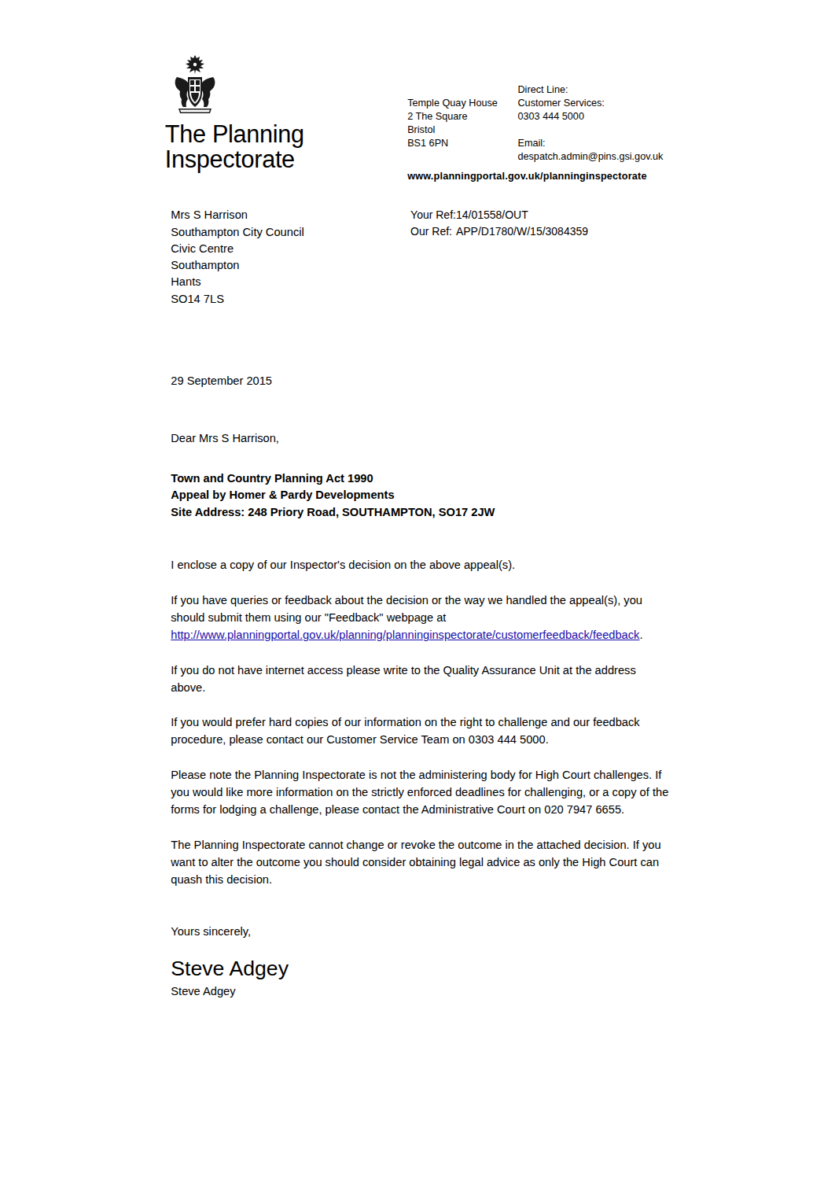The Planning
Inspectorate
| | Direct Line: |
| Temple Quay House | Customer Services: |
| 2 The Square | 0303 444 5000 |
| Bristol | |
| BS1 6PN | Email: |
| | despatch.admin@pins.gsi.gov.uk |
www.planningportal.gov.uk/planninginspectorate
Mrs S Harrison
Southampton City Council
Civic Centre
Southampton
Hants
SO14 7LS
| Your Ref: | 14/01558/OUT |
| Our Ref: | APP/D1780/W/15/3084359 |
29 September 2015
Dear Mrs S Harrison,
Town and Country Planning Act 1990
Appeal by Homer & Pardy Developments
Site Address: 248 Priory Road, SOUTHAMPTON, SO17 2JW
I enclose a copy of our Inspector's decision on the above appeal(s).
If you have queries or feedback about the decision or the way we handled the appeal(s), you should submit them using our "Feedback" webpage at http://www.planningportal.gov.uk/planning/planninginspectorate/customerfeedback/feedback.
If you do not have internet access please write to the Quality Assurance Unit at the address above.
If you would prefer hard copies of our information on the right to challenge and our feedback procedure, please contact our Customer Service Team on 0303 444 5000.
Please note the Planning Inspectorate is not the administering body for High Court challenges. If you would like more information on the strictly enforced deadlines for challenging, or a copy of the forms for lodging a challenge, please contact the Administrative Court on 020 7947 6655.
The Planning Inspectorate cannot change or revoke the outcome in the attached decision. If you want to alter the outcome you should consider obtaining legal advice as only the High Court can quash this decision.
Yours sincerely,
Steve Adgey
Steve Adgey